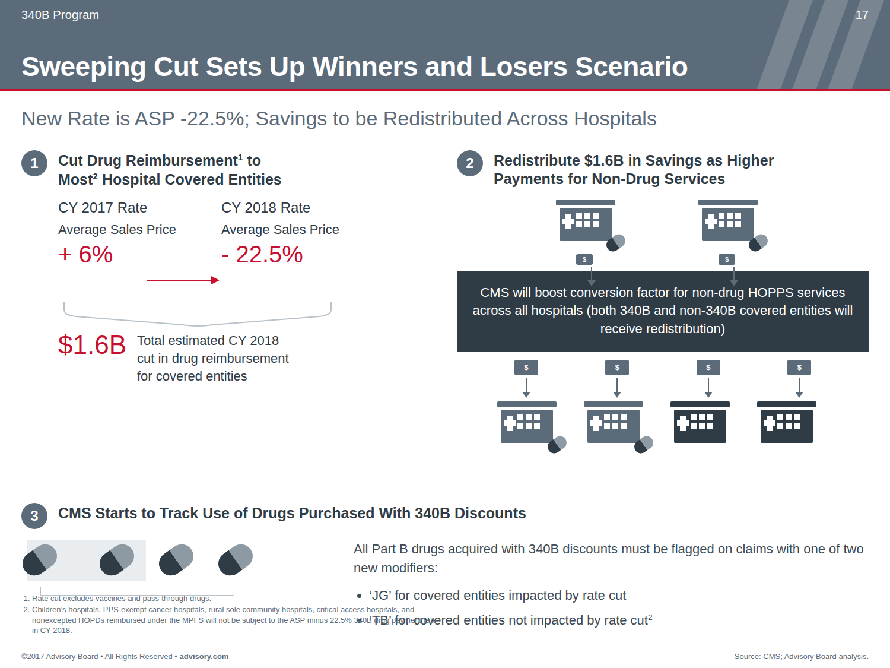340B Program
17
Sweeping Cut Sets Up Winners and Losers Scenario
New Rate is ASP -22.5%; Savings to be Redistributed Across Hospitals
1
Cut Drug Reimbursement1 to
Most2 Hospital Covered Entities
CY 2017 Rate
Average Sales Price
+ 6%
CY 2018 Rate
Average Sales Price
- 22.5%
$1.6B
Total estimated CY 2018 cut in drug reimbursement for covered entities
2
Redistribute $1.6B in Savings as Higher
Payments for Non-Drug Services
$
$
CMS will boost conversion factor for non-drug HOPPS services across all hospitals (both 340B and non-340B covered entities will receive redistribution)
$
$
$
$
3
CMS Starts to Track Use of Drugs Purchased With 340B Discounts
All Part B drugs acquired with 340B discounts must be flagged on claims with one of two new modifiers:
‘JG’ for covered entities impacted by rate cut
‘TB’ for covered entities not impacted by rate cut2
Rate cut excludes vaccines and pass-through drugs.
Children’s hospitals, PPS-exempt cancer hospitals, rural sole community hospitals, critical access hospitals, and nonexcepted HOPDs reimbursed under the MPFS will not be subject to the ASP minus 22.5% 340B drug payment rate in CY 2018.
©2017 Advisory Board • All Rights Reserved • advisory.com
Source: CMS; Advisory Board analysis.